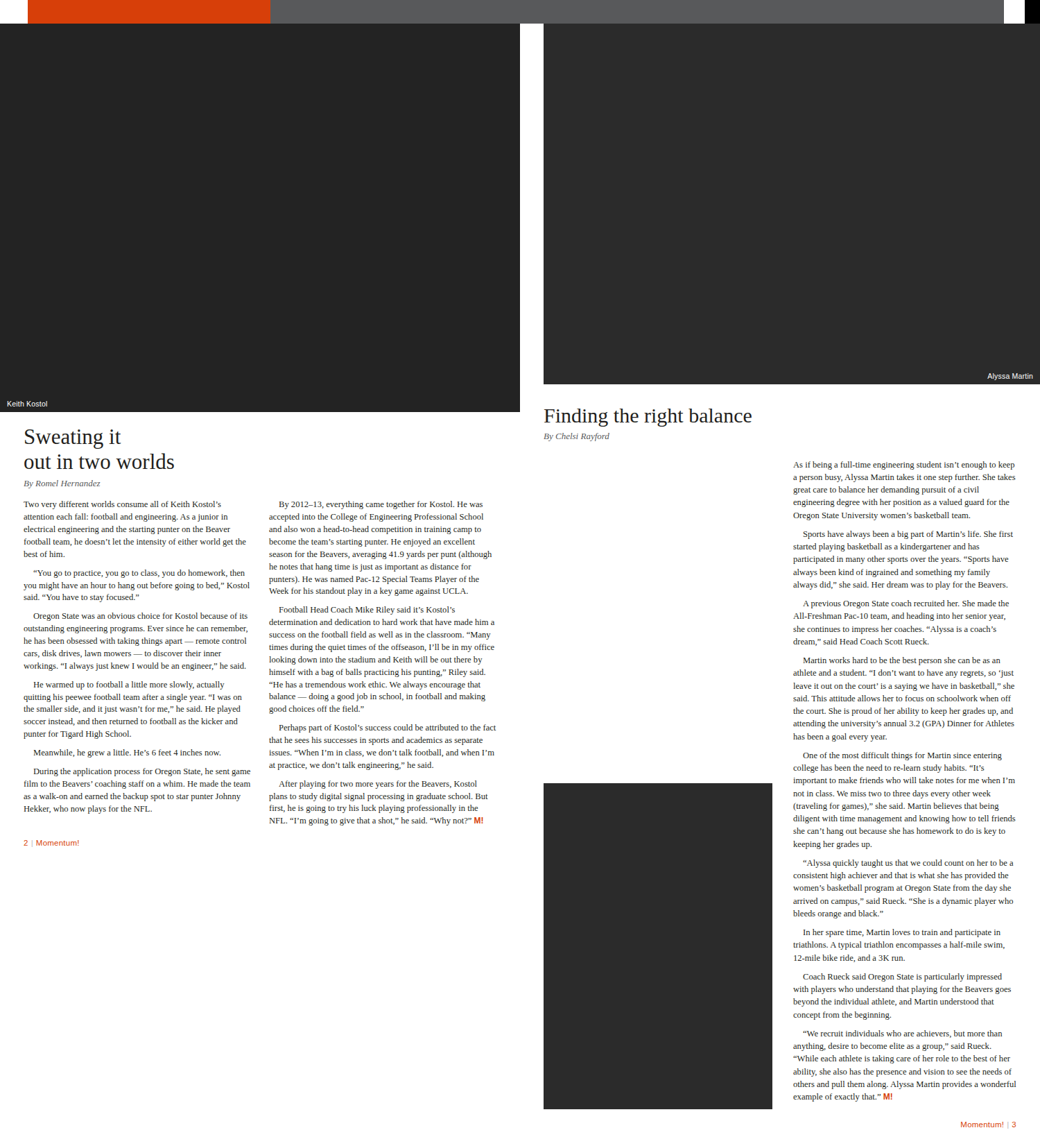Keith Kostol
Sweating it
out in two worlds
By Romel Hernandez
Two very different worlds consume all of Keith Kostol’s attention each fall: football and engineering. As a junior in electrical engineering and the starting punter on the Beaver football team, he doesn’t let the intensity of either world get the best of him.
“You go to practice, you go to class, you do homework, then you might have an hour to hang out before going to bed,” Kostol said. “You have to stay focused.”
Oregon State was an obvious choice for Kostol because of its outstanding engineering programs. Ever since he can remember, he has been obsessed with taking things apart — remote control cars, disk drives, lawn mowers — to discover their inner workings. “I always just knew I would be an engineer,” he said.
He warmed up to football a little more slowly, actually quitting his peewee football team after a single year. “I was on the smaller side, and it just wasn’t for me,” he said. He played soccer instead, and then returned to football as the kicker and punter for Tigard High School.
Meanwhile, he grew a little. He’s 6 feet 4 inches now.
During the application process for Oregon State, he sent game film to the Beavers’ coaching staff on a whim. He made the team as a walk-on and earned the backup spot to star punter Johnny Hekker, who now plays for the NFL.
By 2012–13, everything came together for Kostol. He was accepted into the College of Engineering Professional School and also won a head-to-head competition in training camp to become the team’s starting punter. He enjoyed an excellent season for the Beavers, averaging 41.9 yards per punt (although he notes that hang time is just as important as distance for punters). He was named Pac-12 Special Teams Player of the Week for his standout play in a key game against UCLA.
Football Head Coach Mike Riley said it’s Kostol’s determination and dedication to hard work that have made him a success on the football field as well as in the classroom. “Many times during the quiet times of the offseason, I’ll be in my office looking down into the stadium and Keith will be out there by himself with a bag of balls practicing his punting,” Riley said. “He has a tremendous work ethic. We always encourage that balance — doing a good job in school, in football and making good choices off the field.”
Perhaps part of Kostol’s success could be attributed to the fact that he sees his successes in sports and academics as separate issues. “When I’m in class, we don’t talk football, and when I’m at practice, we don’t talk engineering,” he said.
After playing for two more years for the Beavers, Kostol plans to study digital signal processing in graduate school. But first, he is going to try his luck playing professionally in the NFL. “I’m going to give that a shot,” he said. “Why not?” M!
2|Momentum!
Alyssa Martin
Finding the right balance
By Chelsi Rayford
As if being a full-time engineering student isn’t enough to keep a person busy, Alyssa Martin takes it one step further. She takes great care to balance her demanding pursuit of a civil engineering degree with her position as a valued guard for the Oregon State University women’s basketball team.
Sports have always been a big part of Martin’s life. She first started playing basketball as a kindergartener and has participated in many other sports over the years. “Sports have always been kind of ingrained and something my family always did,” she said. Her dream was to play for the Beavers.
A previous Oregon State coach recruited her. She made the All-Freshman Pac-10 team, and heading into her senior year, she continues to impress her coaches. “Alyssa is a coach’s dream,” said Head Coach Scott Rueck.
Martin works hard to be the best person she can be as an athlete and a student. “I don’t want to have any regrets, so ‘just leave it out on the court’ is a saying we have in basketball,” she said. This attitude allows her to focus on schoolwork when off the court. She is proud of her ability to keep her grades up, and attending the university’s annual 3.2 (GPA) Dinner for Athletes has been a goal every year.
One of the most difficult things for Martin since entering college has been the need to re-learn study habits. “It’s important to make friends who will take notes for me when I’m not in class. We miss two to three days every other week (traveling for games),” she said. Martin believes that being diligent with time management and knowing how to tell friends she can’t hang out because she has homework to do is key to keeping her grades up.
“Alyssa quickly taught us that we could count on her to be a consistent high achiever and that is what she has provided the women’s basketball program at Oregon State from the day she arrived on campus,” said Rueck. “She is a dynamic player who bleeds orange and black.”
In her spare time, Martin loves to train and participate in triathlons. A typical triathlon encompasses a half-mile swim, 12-mile bike ride, and a 3K run.
Coach Rueck said Oregon State is particularly impressed with players who understand that playing for the Beavers goes beyond the individual athlete, and Martin understood that concept from the beginning.
“We recruit individuals who are achievers, but more than anything, desire to become elite as a group,” said Rueck. “While each athlete is taking care of her role to the best of her ability, she also has the presence and vision to see the needs of others and pull them along. Alyssa Martin provides a wonderful example of exactly that.” M!
Momentum!|3